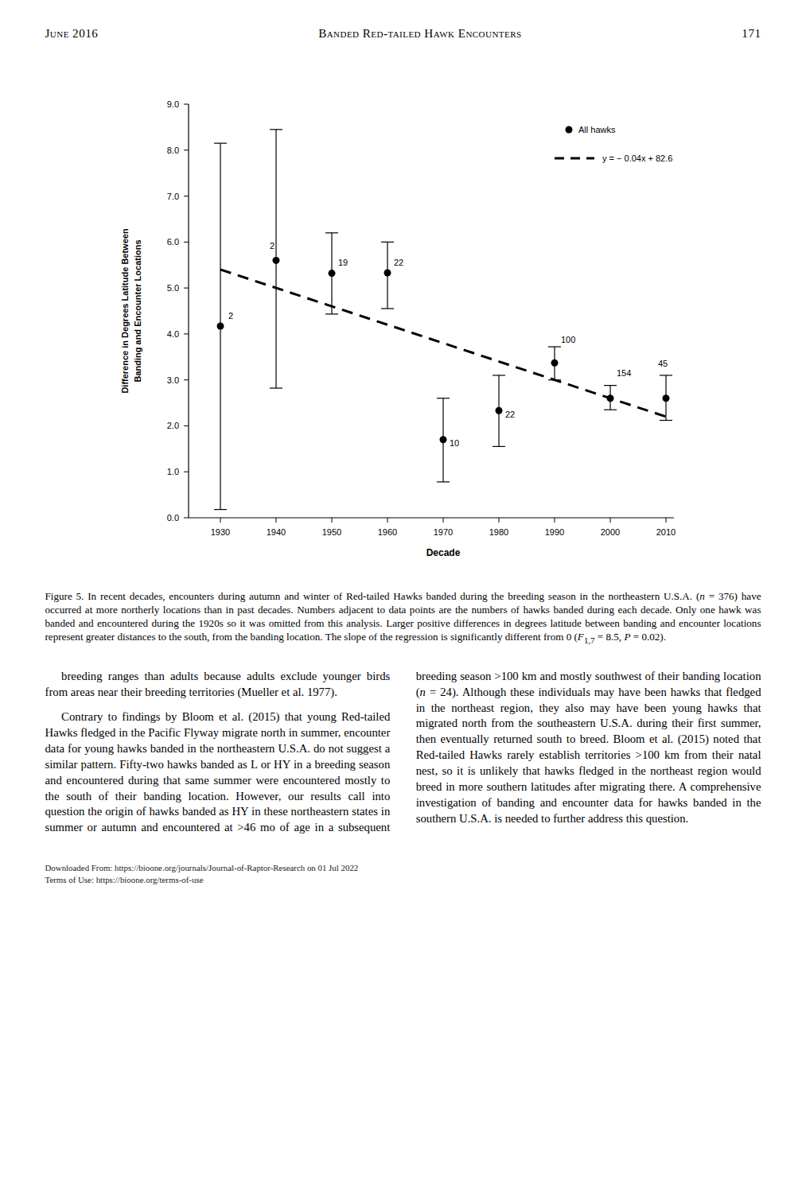June 2016
Banded Red-tailed Hawk Encounters
171
Figure 5 scatter plot with error bars Difference in degrees latitude between banding and encounter locations plotted by decade from 1930 to 2010, with a dashed regression line y = -0.04x + 82.6 showing a declining trend. 9.0 8.0 7.0 6.0 5.0 4.0 3.0 2.0 1.0 0.0 1930 1940 1950 1960 1970 1980 1990 2000 2010 Difference in Degrees Latitude Between Banding and Encounter Locations Decade 2 2 19 22 10 22 100 154 45 All hawks y = − 0.04x + 82.6
Figure 5. In recent decades, encounters during autumn and winter of Red-tailed Hawks banded during the breeding season in the northeastern U.S.A. (n = 376) have occurred at more northerly locations than in past decades. Numbers adjacent to data points are the numbers of hawks banded during each decade. Only one hawk was banded and encountered during the 1920s so it was omitted from this analysis. Larger positive differences in degrees latitude between banding and encounter locations represent greater distances to the south, from the banding location. The slope of the regression is significantly different from 0 (F1,7 = 8.5, P = 0.02).
breeding ranges than adults because adults exclude younger birds from areas near their breeding territories (Mueller et al. 1977).
Contrary to findings by Bloom et al. (2015) that young Red-tailed Hawks fledged in the Pacific Flyway migrate north in summer, encounter data for young hawks banded in the northeastern U.S.A. do not suggest a similar pattern. Fifty-two hawks banded as L or HY in a breeding season and encountered during that same summer were encountered mostly to the south of their banding location. However, our results call into question the origin of hawks banded as HY in these northeastern states in summer or autumn and encountered at >46 mo of age in a subsequent breeding season >100 km and mostly southwest of their banding location (n = 24). Although these individuals may have been hawks that fledged in the northeast region, they also may have been young hawks that migrated north from the southeastern U.S.A. during their first summer, then eventually returned south to breed. Bloom et al. (2015) noted that Red-tailed Hawks rarely establish territories >100 km from their natal nest, so it is unlikely that hawks fledged in the northeast region would breed in more southern latitudes after migrating there. A comprehensive investigation of banding and encounter data for hawks banded in the southern U.S.A. is needed to further address this question.
Downloaded From: https://bioone.org/journals/Journal-of-Raptor-Research on 01 Jul 2022
Terms of Use: https://bioone.org/terms-of-use